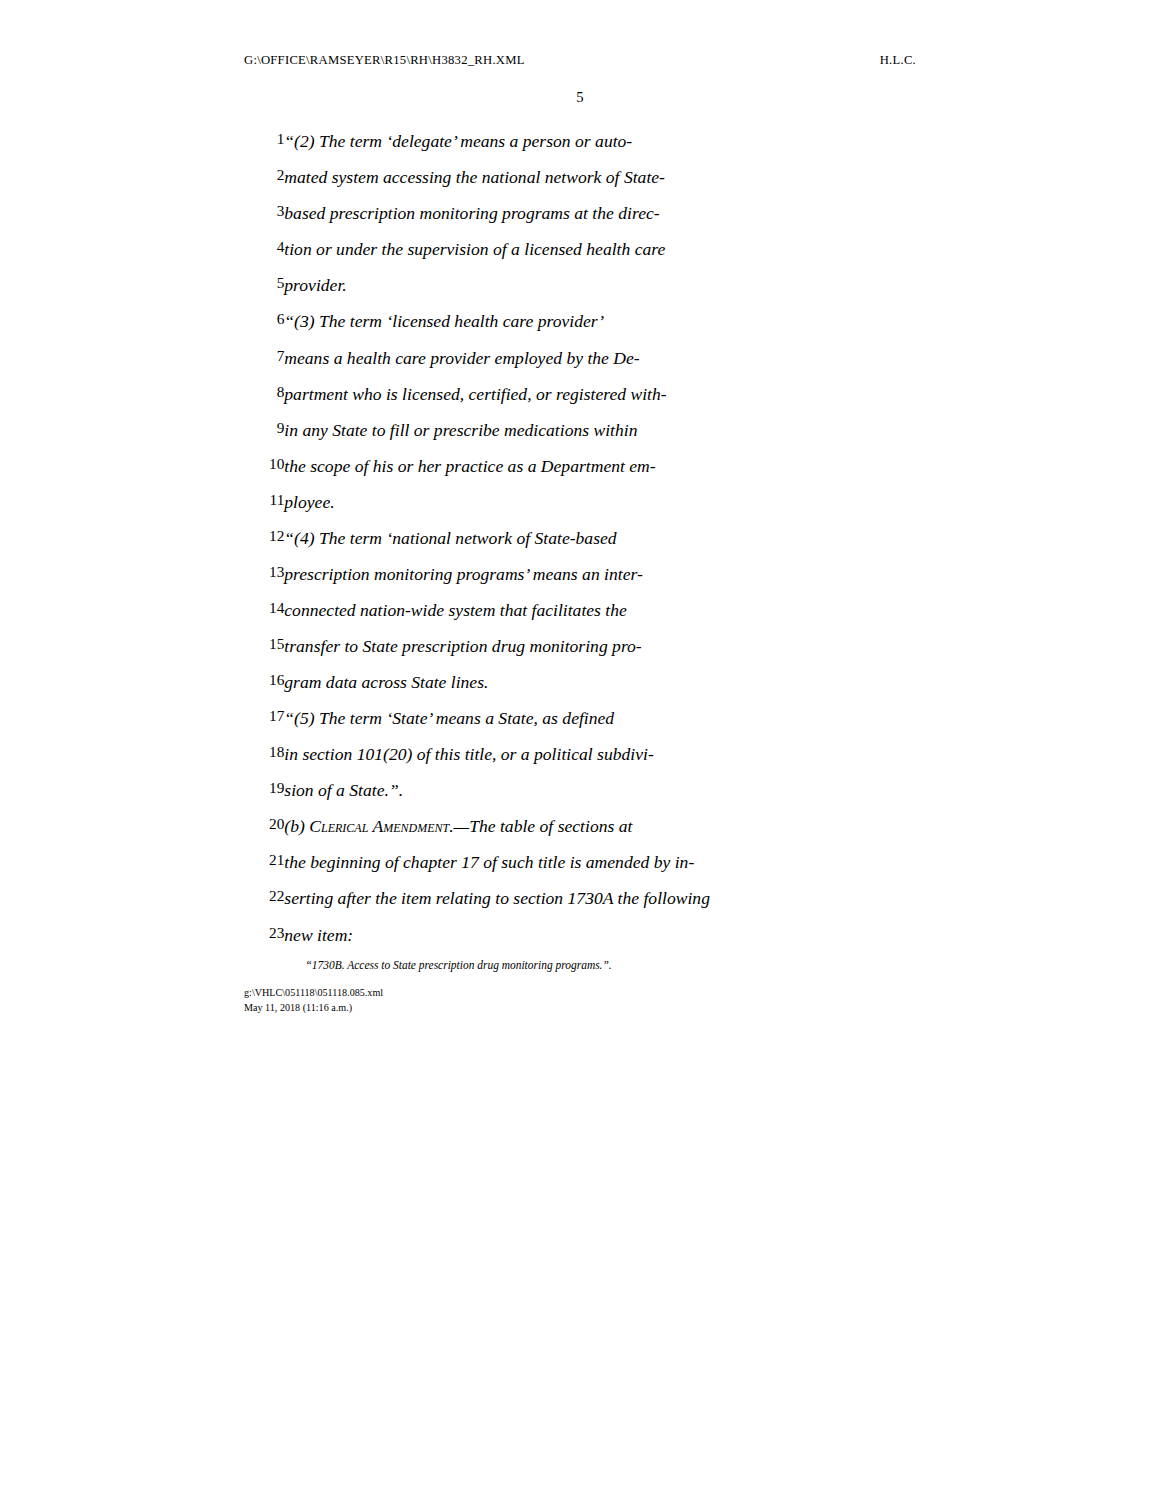G:\OFFICE\RAMSEYER\R15\RH\H3832_RH.XML
H.L.C.
5
| 1 | “(2) The term ‘delegate’ means a person or auto- |
| 2 | mated system accessing the national network of State- |
| 3 | based prescription monitoring programs at the direc- |
| 4 | tion or under the supervision of a licensed health care |
| 5 | provider. |
| 6 | “(3) The term ‘licensed health care provider’ |
| 7 | means a health care provider employed by the De- |
| 8 | partment who is licensed, certified, or registered with- |
| 9 | in any State to fill or prescribe medications within |
| 10 | the scope of his or her practice as a Department em- |
| 11 | ployee. |
| 12 | “(4) The term ‘national network of State-based |
| 13 | prescription monitoring programs’ means an inter- |
| 14 | connected nation-wide system that facilitates the |
| 15 | transfer to State prescription drug monitoring pro- |
| 16 | gram data across State lines. |
| 17 | “(5) The term ‘State’ means a State, as defined |
| 18 | in section 101(20) of this title, or a political subdivi- |
| 19 | sion of a State.”. |
| 20 | (b) Clerical Amendment. —The table of sections at |
| 21 | the beginning of chapter 17 of such title is amended by in- |
| 22 | serting after the item relating to section 1730A the following |
| 23 | new item: |
“1730B. Access to State prescription drug monitoring programs.”.
g:\VHLC\051118\051118.085.xml
May 11, 2018 (11:16 a.m.)